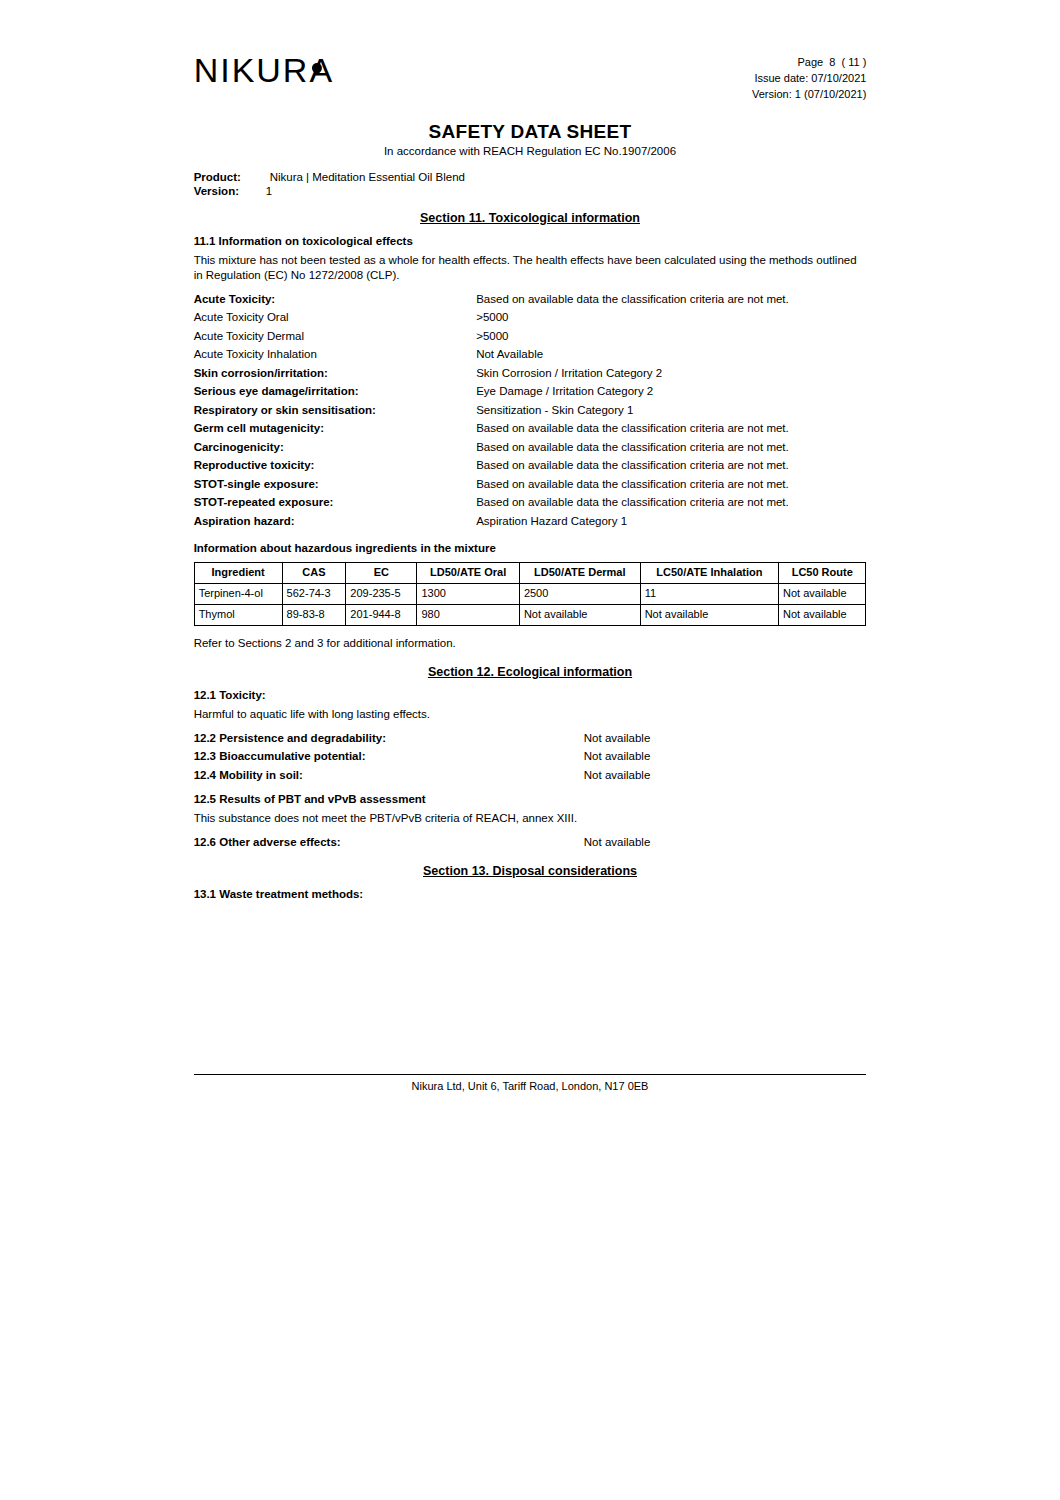NIKURA
Page 8 ( 11 )
Issue date: 07/10/2021
Version: 1 (07/10/2021)
SAFETY DATA SHEET
In accordance with REACH Regulation EC No.1907/2006
Product:
Nikura | Meditation Essential Oil Blend
Version:
1
Section 11. Toxicological information
11.1 Information on toxicological effects
This mixture has not been tested as a whole for health effects. The health effects have been calculated using the methods outlined in Regulation (EC) No 1272/2008 (CLP).
| Acute Toxicity: | Based on available data the classification criteria are not met. |
| Acute Toxicity Oral | >5000 |
| Acute Toxicity Dermal | >5000 |
| Acute Toxicity Inhalation | Not Available |
| Skin corrosion/irritation: | Skin Corrosion / Irritation Category 2 |
| Serious eye damage/irritation: | Eye Damage / Irritation Category 2 |
| Respiratory or skin sensitisation: | Sensitization - Skin Category 1 |
| Germ cell mutagenicity: | Based on available data the classification criteria are not met. |
| Carcinogenicity: | Based on available data the classification criteria are not met. |
| Reproductive toxicity: | Based on available data the classification criteria are not met. |
| STOT-single exposure: | Based on available data the classification criteria are not met. |
| STOT-repeated exposure: | Based on available data the classification criteria are not met. |
| Aspiration hazard: | Aspiration Hazard Category 1 |
Information about hazardous ingredients in the mixture
| Ingredient | CAS | EC | LD50/ATE Oral | LD50/ATE Dermal | LC50/ATE Inhalation | LC50 Route |
| --- | --- | --- | --- | --- | --- | --- |
| Terpinen-4-ol | 562-74-3 | 209-235-5 | 1300 | 2500 | 11 | Not available |
| Thymol | 89-83-8 | 201-944-8 | 980 | Not available | Not available | Not available |
Refer to Sections 2 and 3 for additional information.
Section 12. Ecological information
12.1 Toxicity:
Harmful to aquatic life with long lasting effects.
12.2 Persistence and degradability:
Not available
12.3 Bioaccumulative potential:
Not available
12.4 Mobility in soil:
Not available
12.5 Results of PBT and vPvB assessment
This substance does not meet the PBT/vPvB criteria of REACH, annex XIII.
12.6 Other adverse effects:
Not available
Section 13. Disposal considerations
13.1 Waste treatment methods:
Nikura Ltd, Unit 6, Tariff Road, London, N17 0EB